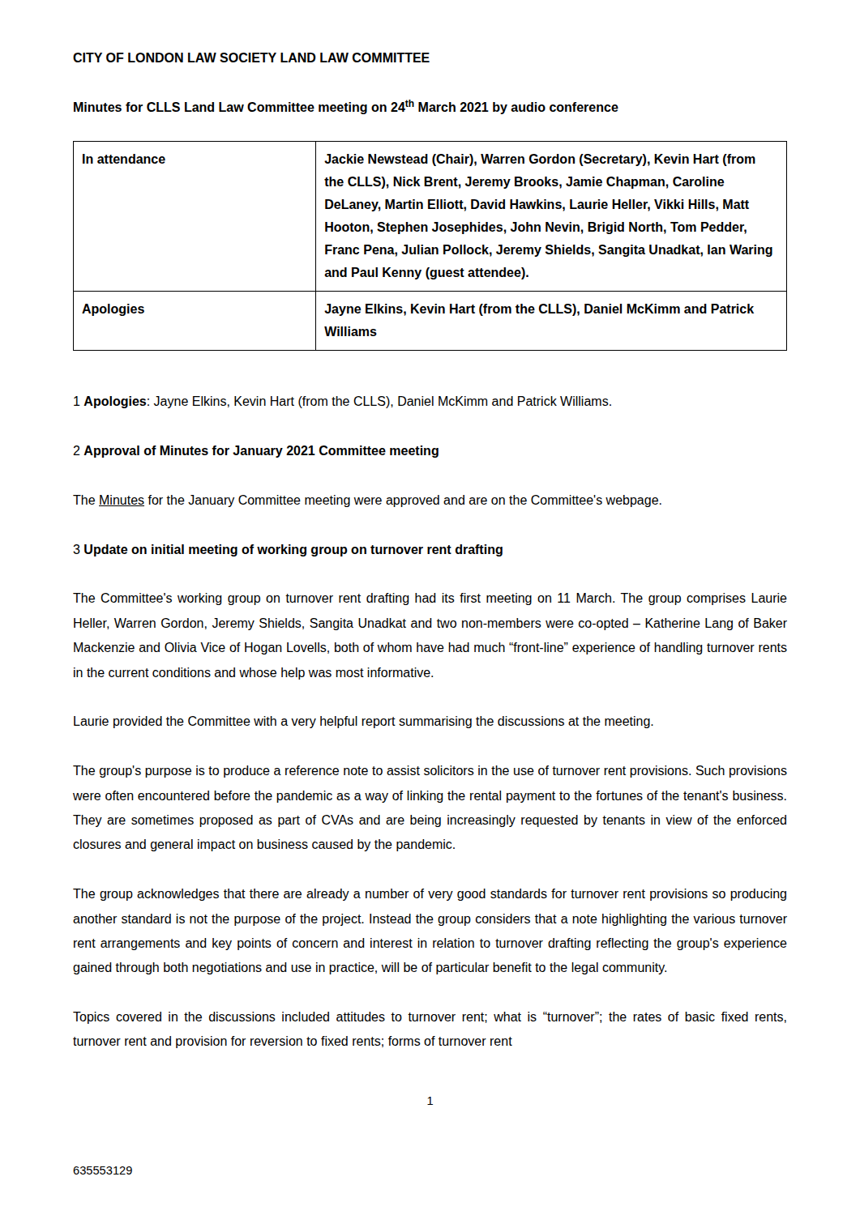CITY OF LONDON LAW SOCIETY LAND LAW COMMITTEE
Minutes for CLLS Land Law Committee meeting on 24th March 2021 by audio conference
| In attendance | Jackie Newstead (Chair), Warren Gordon (Secretary), Kevin Hart (from the CLLS), Nick Brent, Jeremy Brooks, Jamie Chapman, Caroline DeLaney, Martin Elliott, David Hawkins, Laurie Heller, Vikki Hills, Matt Hooton, Stephen Josephides, John Nevin, Brigid North, Tom Pedder, Franc Pena, Julian Pollock, Jeremy Shields, Sangita Unadkat, Ian Waring and Paul Kenny (guest attendee). |
| Apologies | Jayne Elkins, Kevin Hart (from the CLLS), Daniel McKimm and Patrick Williams |
1 Apologies: Jayne Elkins, Kevin Hart (from the CLLS), Daniel McKimm and Patrick Williams.
2 Approval of Minutes for January 2021 Committee meeting
The Minutes for the January Committee meeting were approved and are on the Committee's webpage.
3 Update on initial meeting of working group on turnover rent drafting
The Committee's working group on turnover rent drafting had its first meeting on 11 March. The group comprises Laurie Heller, Warren Gordon, Jeremy Shields, Sangita Unadkat and two non-members were co-opted – Katherine Lang of Baker Mackenzie and Olivia Vice of Hogan Lovells, both of whom have had much “front-line” experience of handling turnover rents in the current conditions and whose help was most informative.
Laurie provided the Committee with a very helpful report summarising the discussions at the meeting.
The group's purpose is to produce a reference note to assist solicitors in the use of turnover rent provisions. Such provisions were often encountered before the pandemic as a way of linking the rental payment to the fortunes of the tenant's business. They are sometimes proposed as part of CVAs and are being increasingly requested by tenants in view of the enforced closures and general impact on business caused by the pandemic.
The group acknowledges that there are already a number of very good standards for turnover rent provisions so producing another standard is not the purpose of the project. Instead the group considers that a note highlighting the various turnover rent arrangements and key points of concern and interest in relation to turnover drafting reflecting the group's experience gained through both negotiations and use in practice, will be of particular benefit to the legal community.
Topics covered in the discussions included attitudes to turnover rent; what is “turnover”; the rates of basic fixed rents, turnover rent and provision for reversion to fixed rents; forms of turnover rent
1
635553129